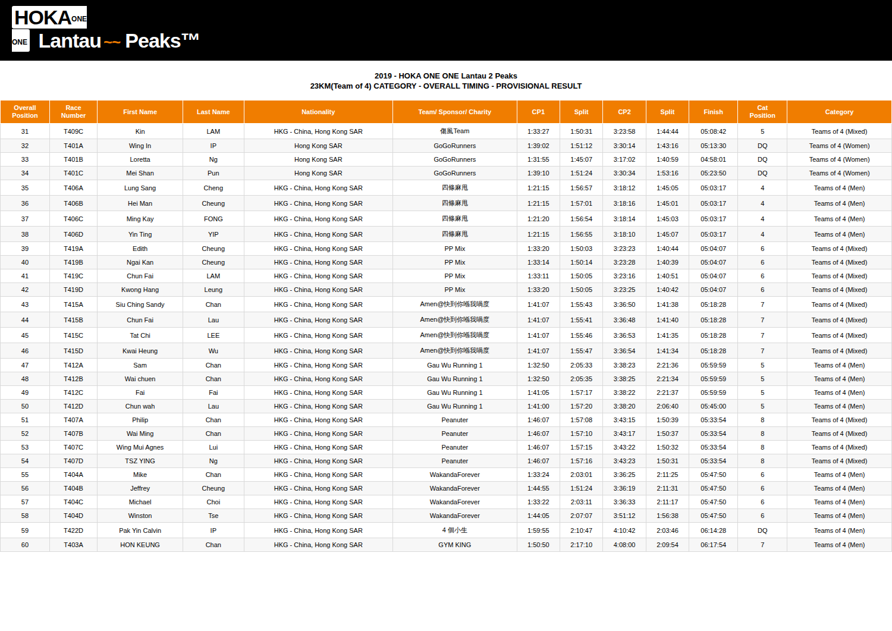HOKAONE
ONE Lantau~~Peaks™
2019 - HOKA ONE ONE Lantau 2 Peaks
23KM(Team of 4) CATEGORY - OVERALL TIMING - PROVISIONAL RESULT
| Overall Position | Race Number | First Name | Last Name | Nationality | Team/ Sponsor/ Charity | CP1 | Split | CP2 | Split | Finish | Cat Position | Category |
| --- | --- | --- | --- | --- | --- | --- | --- | --- | --- | --- | --- | --- |
| 31 | T409C | Kin | LAM | HKG - China, Hong Kong SAR | 傷風Team | 1:33:27 | 1:50:31 | 3:23:58 | 1:44:44 | 05:08:42 | 5 | Teams of 4 (Mixed) |
| 32 | T401A | Wing In | IP | Hong Kong SAR | GoGoRunners | 1:39:02 | 1:51:12 | 3:30:14 | 1:43:16 | 05:13:30 | DQ | Teams of 4 (Women) |
| 33 | T401B | Loretta | Ng | Hong Kong SAR | GoGoRunners | 1:31:55 | 1:45:07 | 3:17:02 | 1:40:59 | 04:58:01 | DQ | Teams of 4 (Women) |
| 34 | T401C | Mei Shan | Pun | Hong Kong SAR | GoGoRunners | 1:39:10 | 1:51:24 | 3:30:34 | 1:53:16 | 05:23:50 | DQ | Teams of 4 (Women) |
| 35 | T406A | Lung Sang | Cheng | HKG - China, Hong Kong SAR | 四條麻甩 | 1:21:15 | 1:56:57 | 3:18:12 | 1:45:05 | 05:03:17 | 4 | Teams of 4 (Men) |
| 36 | T406B | Hei Man | Cheung | HKG - China, Hong Kong SAR | 四條麻甩 | 1:21:15 | 1:57:01 | 3:18:16 | 1:45:01 | 05:03:17 | 4 | Teams of 4 (Men) |
| 37 | T406C | Ming Kay | FONG | HKG - China, Hong Kong SAR | 四條麻甩 | 1:21:20 | 1:56:54 | 3:18:14 | 1:45:03 | 05:03:17 | 4 | Teams of 4 (Men) |
| 38 | T406D | Yin Ting | YIP | HKG - China, Hong Kong SAR | 四條麻甩 | 1:21:15 | 1:56:55 | 3:18:10 | 1:45:07 | 05:03:17 | 4 | Teams of 4 (Men) |
| 39 | T419A | Edith | Cheung | HKG - China, Hong Kong SAR | PP Mix | 1:33:20 | 1:50:03 | 3:23:23 | 1:40:44 | 05:04:07 | 6 | Teams of 4 (Mixed) |
| 40 | T419B | Ngai Kan | Cheung | HKG - China, Hong Kong SAR | PP Mix | 1:33:14 | 1:50:14 | 3:23:28 | 1:40:39 | 05:04:07 | 6 | Teams of 4 (Mixed) |
| 41 | T419C | Chun Fai | LAM | HKG - China, Hong Kong SAR | PP Mix | 1:33:11 | 1:50:05 | 3:23:16 | 1:40:51 | 05:04:07 | 6 | Teams of 4 (Mixed) |
| 42 | T419D | Kwong Hang | Leung | HKG - China, Hong Kong SAR | PP Mix | 1:33:20 | 1:50:05 | 3:23:25 | 1:40:42 | 05:04:07 | 6 | Teams of 4 (Mixed) |
| 43 | T415A | Siu Ching Sandy | Chan | HKG - China, Hong Kong SAR | Amen@快到你喺我喎度 | 1:41:07 | 1:55:43 | 3:36:50 | 1:41:38 | 05:18:28 | 7 | Teams of 4 (Mixed) |
| 44 | T415B | Chun Fai | Lau | HKG - China, Hong Kong SAR | Amen@快到你喺我喎度 | 1:41:07 | 1:55:41 | 3:36:48 | 1:41:40 | 05:18:28 | 7 | Teams of 4 (Mixed) |
| 45 | T415C | Tat Chi | LEE | HKG - China, Hong Kong SAR | Amen@快到你喺我喎度 | 1:41:07 | 1:55:46 | 3:36:53 | 1:41:35 | 05:18:28 | 7 | Teams of 4 (Mixed) |
| 46 | T415D | Kwai Heung | Wu | HKG - China, Hong Kong SAR | Amen@快到你喺我喎度 | 1:41:07 | 1:55:47 | 3:36:54 | 1:41:34 | 05:18:28 | 7 | Teams of 4 (Mixed) |
| 47 | T412A | Sam | Chan | HKG - China, Hong Kong SAR | Gau Wu Running 1 | 1:32:50 | 2:05:33 | 3:38:23 | 2:21:36 | 05:59:59 | 5 | Teams of 4 (Men) |
| 48 | T412B | Wai chuen | Chan | HKG - China, Hong Kong SAR | Gau Wu Running 1 | 1:32:50 | 2:05:35 | 3:38:25 | 2:21:34 | 05:59:59 | 5 | Teams of 4 (Men) |
| 49 | T412C | Fai | Fai | HKG - China, Hong Kong SAR | Gau Wu Running 1 | 1:41:05 | 1:57:17 | 3:38:22 | 2:21:37 | 05:59:59 | 5 | Teams of 4 (Men) |
| 50 | T412D | Chun wah | Lau | HKG - China, Hong Kong SAR | Gau Wu Running 1 | 1:41:00 | 1:57:20 | 3:38:20 | 2:06:40 | 05:45:00 | 5 | Teams of 4 (Men) |
| 51 | T407A | Philip | Chan | HKG - China, Hong Kong SAR | Peanuter | 1:46:07 | 1:57:08 | 3:43:15 | 1:50:39 | 05:33:54 | 8 | Teams of 4 (Mixed) |
| 52 | T407B | Wai Ming | Chan | HKG - China, Hong Kong SAR | Peanuter | 1:46:07 | 1:57:10 | 3:43:17 | 1:50:37 | 05:33:54 | 8 | Teams of 4 (Mixed) |
| 53 | T407C | Wing Mui Agnes | Lui | HKG - China, Hong Kong SAR | Peanuter | 1:46:07 | 1:57:15 | 3:43:22 | 1:50:32 | 05:33:54 | 8 | Teams of 4 (Mixed) |
| 54 | T407D | TSZ YING | Ng | HKG - China, Hong Kong SAR | Peanuter | 1:46:07 | 1:57:16 | 3:43:23 | 1:50:31 | 05:33:54 | 8 | Teams of 4 (Mixed) |
| 55 | T404A | Mike | Chan | HKG - China, Hong Kong SAR | WakandaForever | 1:33:24 | 2:03:01 | 3:36:25 | 2:11:25 | 05:47:50 | 6 | Teams of 4 (Men) |
| 56 | T404B | Jeffrey | Cheung | HKG - China, Hong Kong SAR | WakandaForever | 1:44:55 | 1:51:24 | 3:36:19 | 2:11:31 | 05:47:50 | 6 | Teams of 4 (Men) |
| 57 | T404C | Michael | Choi | HKG - China, Hong Kong SAR | WakandaForever | 1:33:22 | 2:03:11 | 3:36:33 | 2:11:17 | 05:47:50 | 6 | Teams of 4 (Men) |
| 58 | T404D | Winston | Tse | HKG - China, Hong Kong SAR | WakandaForever | 1:44:05 | 2:07:07 | 3:51:12 | 1:56:38 | 05:47:50 | 6 | Teams of 4 (Men) |
| 59 | T422D | Pak Yin Calvin | IP | HKG - China, Hong Kong SAR | 4 個小生 | 1:59:55 | 2:10:47 | 4:10:42 | 2:03:46 | 06:14:28 | DQ | Teams of 4 (Men) |
| 60 | T403A | HON KEUNG | Chan | HKG - China, Hong Kong SAR | GYM KING | 1:50:50 | 2:17:10 | 4:08:00 | 2:09:54 | 06:17:54 | 7 | Teams of 4 (Men) |